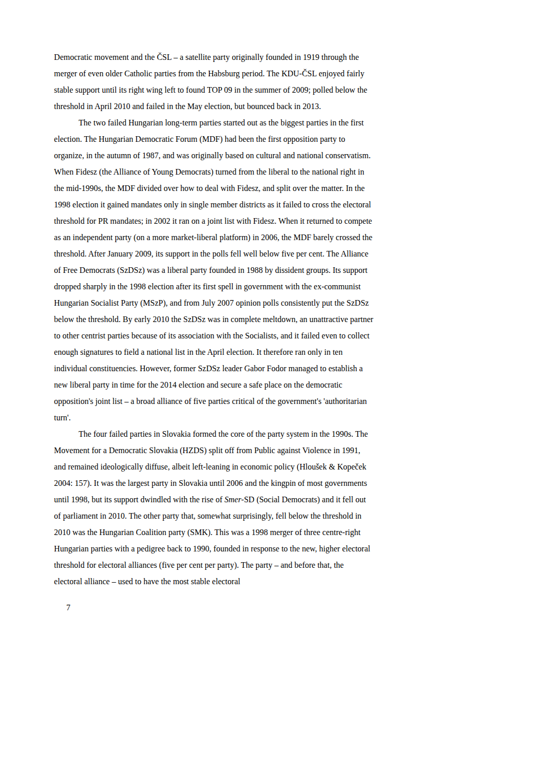Democratic movement and the ČSL – a satellite party originally founded in 1919 through the merger of even older Catholic parties from the Habsburg period. The KDU-ČSL enjoyed fairly stable support until its right wing left to found TOP 09 in the summer of 2009; polled below the threshold in April 2010 and failed in the May election, but bounced back in 2013.
The two failed Hungarian long-term parties started out as the biggest parties in the first election. The Hungarian Democratic Forum (MDF) had been the first opposition party to organize, in the autumn of 1987, and was originally based on cultural and national conservatism. When Fidesz (the Alliance of Young Democrats) turned from the liberal to the national right in the mid-1990s, the MDF divided over how to deal with Fidesz, and split over the matter. In the 1998 election it gained mandates only in single member districts as it failed to cross the electoral threshold for PR mandates; in 2002 it ran on a joint list with Fidesz. When it returned to compete as an independent party (on a more market-liberal platform) in 2006, the MDF barely crossed the threshold. After January 2009, its support in the polls fell well below five per cent. The Alliance of Free Democrats (SzDSz) was a liberal party founded in 1988 by dissident groups. Its support dropped sharply in the 1998 election after its first spell in government with the ex-communist Hungarian Socialist Party (MSzP), and from July 2007 opinion polls consistently put the SzDSz below the threshold. By early 2010 the SzDSz was in complete meltdown, an unattractive partner to other centrist parties because of its association with the Socialists, and it failed even to collect enough signatures to field a national list in the April election. It therefore ran only in ten individual constituencies. However, former SzDSz leader Gabor Fodor managed to establish a new liberal party in time for the 2014 election and secure a safe place on the democratic opposition's joint list – a broad alliance of five parties critical of the government's 'authoritarian turn'.
The four failed parties in Slovakia formed the core of the party system in the 1990s. The Movement for a Democratic Slovakia (HZDS) split off from Public against Violence in 1991, and remained ideologically diffuse, albeit left-leaning in economic policy (Hloušek & Kopeček 2004: 157). It was the largest party in Slovakia until 2006 and the kingpin of most governments until 1998, but its support dwindled with the rise of Smer-SD (Social Democrats) and it fell out of parliament in 2010. The other party that, somewhat surprisingly, fell below the threshold in 2010 was the Hungarian Coalition party (SMK). This was a 1998 merger of three centre-right Hungarian parties with a pedigree back to 1990, founded in response to the new, higher electoral threshold for electoral alliances (five per cent per party). The party – and before that, the electoral alliance – used to have the most stable electoral
7